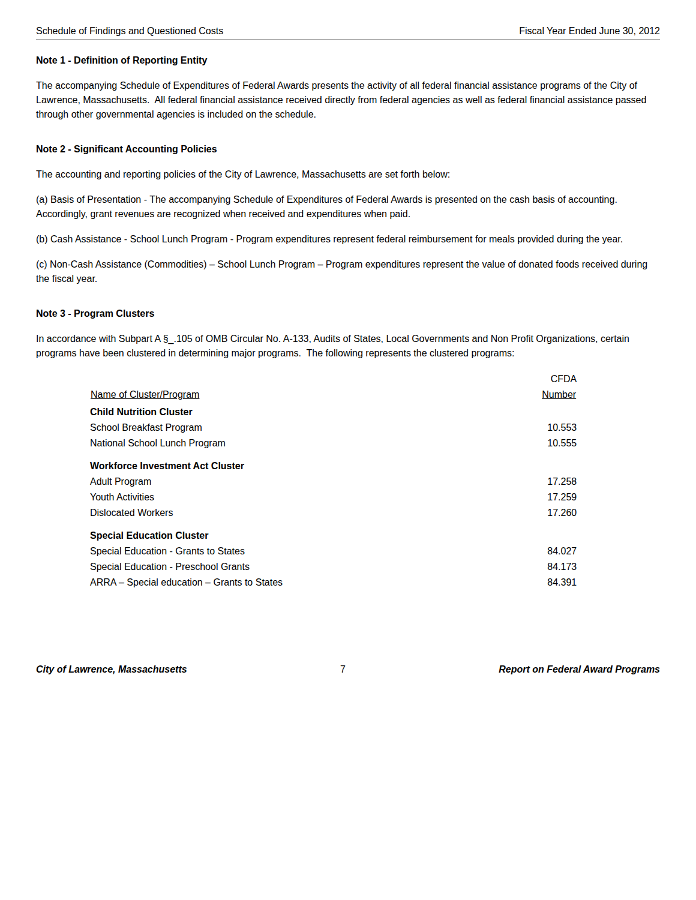Schedule of Findings and Questioned Costs
Fiscal Year Ended June 30, 2012
Note 1 - Definition of Reporting Entity
The accompanying Schedule of Expenditures of Federal Awards presents the activity of all federal financial assistance programs of the City of Lawrence, Massachusetts. All federal financial assistance received directly from federal agencies as well as federal financial assistance passed through other governmental agencies is included on the schedule.
Note 2 - Significant Accounting Policies
The accounting and reporting policies of the City of Lawrence, Massachusetts are set forth below:
(a) Basis of Presentation - The accompanying Schedule of Expenditures of Federal Awards is presented on the cash basis of accounting. Accordingly, grant revenues are recognized when received and expenditures when paid.
(b) Cash Assistance - School Lunch Program - Program expenditures represent federal reimbursement for meals provided during the year.
(c) Non-Cash Assistance (Commodities) – School Lunch Program – Program expenditures represent the value of donated foods received during the fiscal year.
Note 3 - Program Clusters
In accordance with Subpart A §_.105 of OMB Circular No. A-133, Audits of States, Local Governments and Non Profit Organizations, certain programs have been clustered in determining major programs. The following represents the clustered programs:
| | CFDA |
| Name of Cluster/Program | Number |
| Child Nutrition Cluster | |
| School Breakfast Program | 10.553 |
| National School Lunch Program | 10.555 |
| Workforce Investment Act Cluster | |
| Adult Program | 17.258 |
| Youth Activities | 17.259 |
| Dislocated Workers | 17.260 |
| Special Education Cluster | |
| Special Education - Grants to States | 84.027 |
| Special Education - Preschool Grants | 84.173 |
| ARRA – Special education – Grants to States | 84.391 |
City of Lawrence, Massachusetts
7
Report on Federal Award Programs